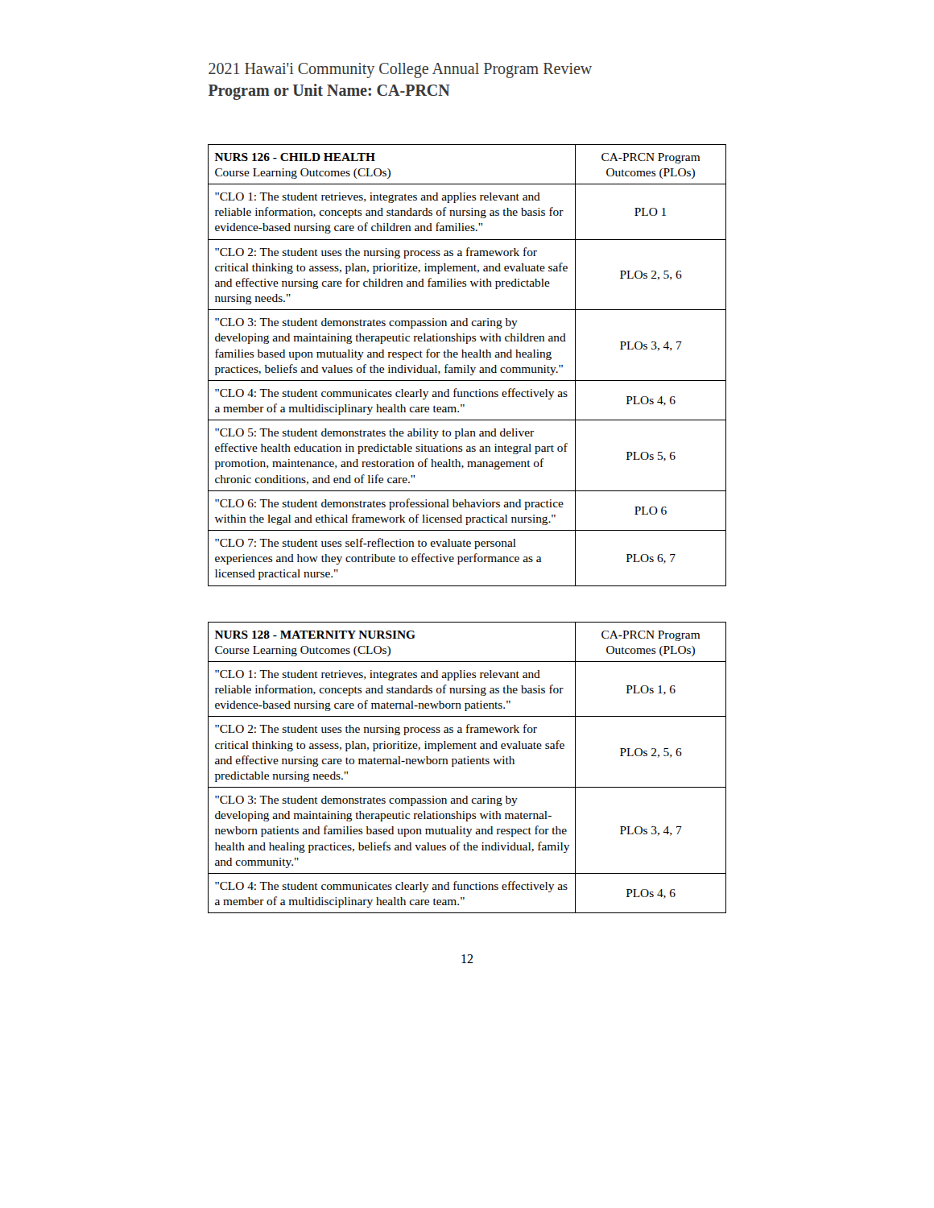2021 Hawai'i Community College Annual Program Review
Program or Unit Name: CA-PRCN
| NURS 126 - CHILD HEALTH Course Learning Outcomes (CLOs) | CA-PRCN Program Outcomes (PLOs) |
| "CLO 1: The student retrieves, integrates and applies relevant and reliable information, concepts and standards of nursing as the basis for evidence-based nursing care of children and families." | PLO 1 |
| "CLO 2: The student uses the nursing process as a framework for critical thinking to assess, plan, prioritize, implement, and evaluate safe and effective nursing care for children and families with predictable nursing needs." | PLOs 2, 5, 6 |
| "CLO 3: The student demonstrates compassion and caring by developing and maintaining therapeutic relationships with children and families based upon mutuality and respect for the health and healing practices, beliefs and values of the individual, family and community." | PLOs 3, 4, 7 |
| "CLO 4: The student communicates clearly and functions effectively as a member of a multidisciplinary health care team." | PLOs 4, 6 |
| "CLO 5: The student demonstrates the ability to plan and deliver effective health education in predictable situations as an integral part of promotion, maintenance, and restoration of health, management of chronic conditions, and end of life care." | PLOs 5, 6 |
| "CLO 6: The student demonstrates professional behaviors and practice within the legal and ethical framework of licensed practical nursing." | PLO 6 |
| "CLO 7: The student uses self-reflection to evaluate personal experiences and how they contribute to effective performance as a licensed practical nurse." | PLOs 6, 7 |
| NURS 128 - MATERNITY NURSING Course Learning Outcomes (CLOs) | CA-PRCN Program Outcomes (PLOs) |
| "CLO 1: The student retrieves, integrates and applies relevant and reliable information, concepts and standards of nursing as the basis for evidence-based nursing care of maternal-newborn patients." | PLOs 1, 6 |
| "CLO 2: The student uses the nursing process as a framework for critical thinking to assess, plan, prioritize, implement and evaluate safe and effective nursing care to maternal-newborn patients with predictable nursing needs." | PLOs 2, 5, 6 |
| "CLO 3: The student demonstrates compassion and caring by developing and maintaining therapeutic relationships with maternal-newborn patients and families based upon mutuality and respect for the health and healing practices, beliefs and values of the individual, family and community." | PLOs 3, 4, 7 |
| "CLO 4: The student communicates clearly and functions effectively as a member of a multidisciplinary health care team." | PLOs 4, 6 |
12